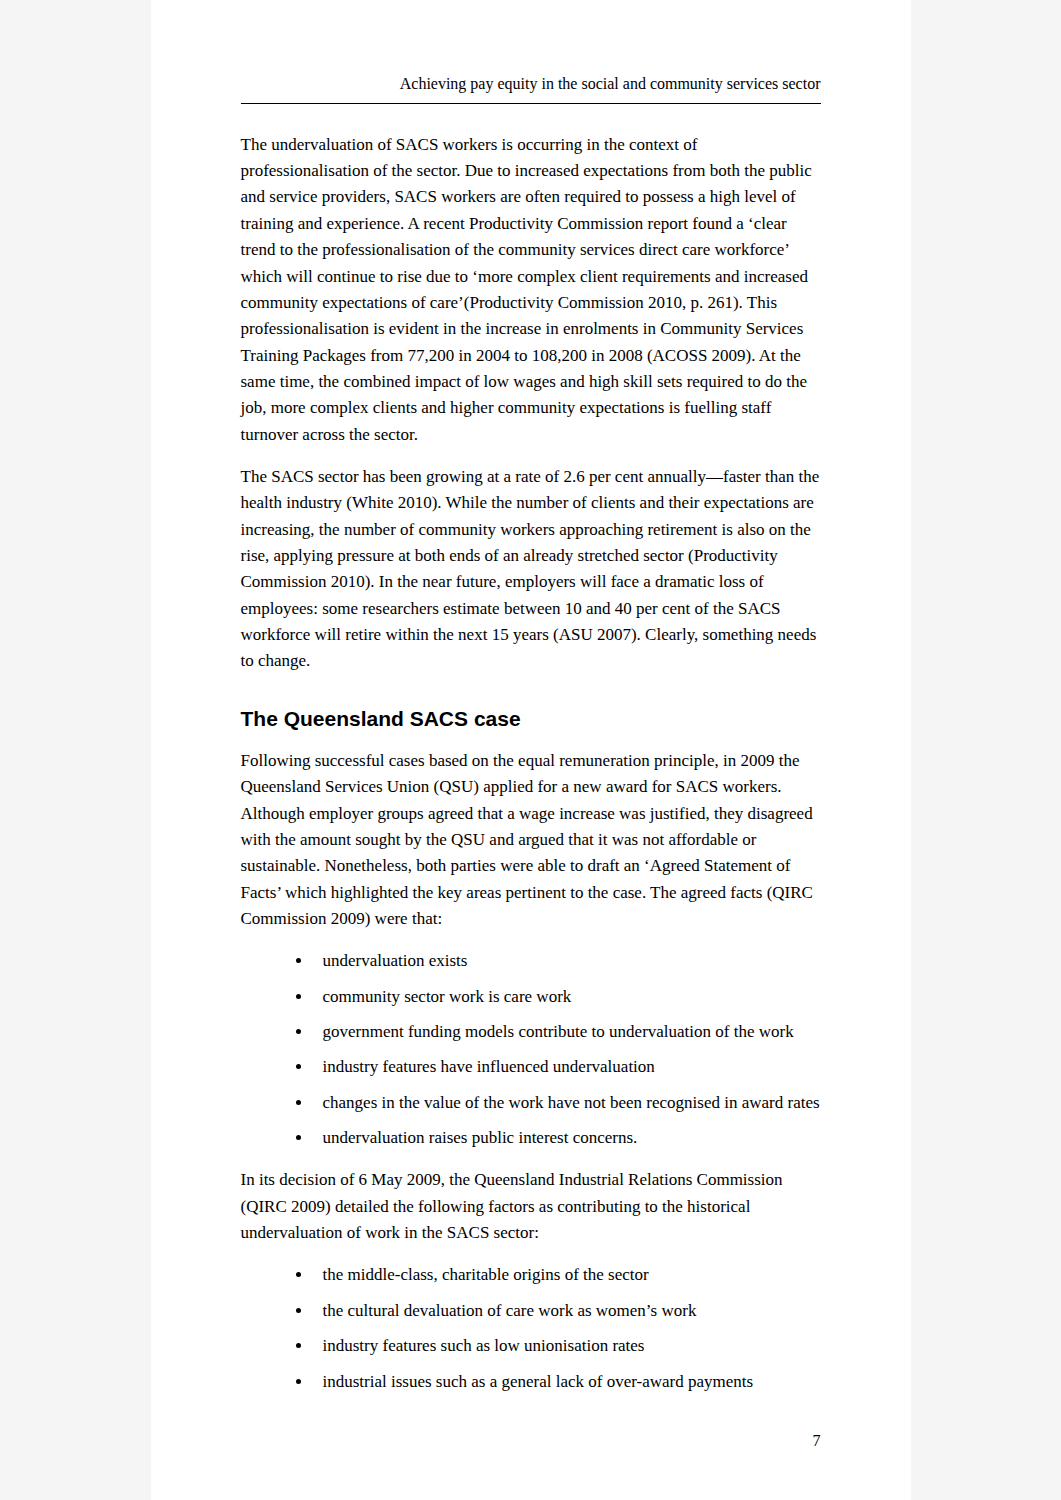Achieving pay equity in the social and community services sector
The undervaluation of SACS workers is occurring in the context of professionalisation of the sector. Due to increased expectations from both the public and service providers, SACS workers are often required to possess a high level of training and experience. A recent Productivity Commission report found a ‘clear trend to the professionalisation of the community services direct care workforce’ which will continue to rise due to ‘more complex client requirements and increased community expectations of care’(Productivity Commission 2010, p. 261). This professionalisation is evident in the increase in enrolments in Community Services Training Packages from 77,200 in 2004 to 108,200 in 2008 (ACOSS 2009). At the same time, the combined impact of low wages and high skill sets required to do the job, more complex clients and higher community expectations is fuelling staff turnover across the sector.
The SACS sector has been growing at a rate of 2.6 per cent annually—faster than the health industry (White 2010). While the number of clients and their expectations are increasing, the number of community workers approaching retirement is also on the rise, applying pressure at both ends of an already stretched sector (Productivity Commission 2010). In the near future, employers will face a dramatic loss of employees: some researchers estimate between 10 and 40 per cent of the SACS workforce will retire within the next 15 years (ASU 2007). Clearly, something needs to change.
The Queensland SACS case
Following successful cases based on the equal remuneration principle, in 2009 the Queensland Services Union (QSU) applied for a new award for SACS workers. Although employer groups agreed that a wage increase was justified, they disagreed with the amount sought by the QSU and argued that it was not affordable or sustainable. Nonetheless, both parties were able to draft an ‘Agreed Statement of Facts’ which highlighted the key areas pertinent to the case. The agreed facts (QIRC Commission 2009) were that:
undervaluation exists
community sector work is care work
government funding models contribute to undervaluation of the work
industry features have influenced undervaluation
changes in the value of the work have not been recognised in award rates
undervaluation raises public interest concerns.
In its decision of 6 May 2009, the Queensland Industrial Relations Commission (QIRC 2009) detailed the following factors as contributing to the historical undervaluation of work in the SACS sector:
the middle-class, charitable origins of the sector
the cultural devaluation of care work as women’s work
industry features such as low unionisation rates
industrial issues such as a general lack of over-award payments
7